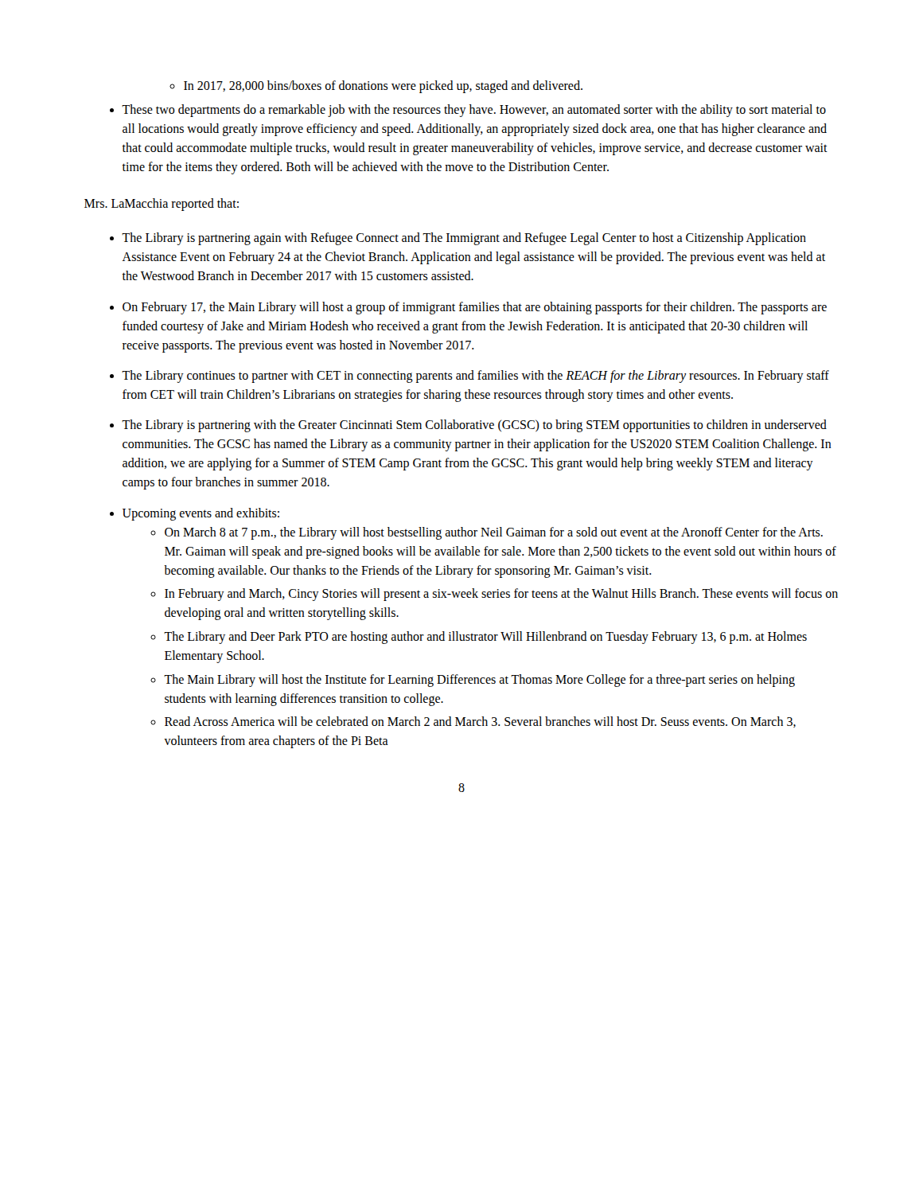In 2017, 28,000 bins/boxes of donations were picked up, staged and delivered.
These two departments do a remarkable job with the resources they have. However, an automated sorter with the ability to sort material to all locations would greatly improve efficiency and speed. Additionally, an appropriately sized dock area, one that has higher clearance and that could accommodate multiple trucks, would result in greater maneuverability of vehicles, improve service, and decrease customer wait time for the items they ordered. Both will be achieved with the move to the Distribution Center.
Mrs. LaMacchia reported that:
The Library is partnering again with Refugee Connect and The Immigrant and Refugee Legal Center to host a Citizenship Application Assistance Event on February 24 at the Cheviot Branch. Application and legal assistance will be provided. The previous event was held at the Westwood Branch in December 2017 with 15 customers assisted.
On February 17, the Main Library will host a group of immigrant families that are obtaining passports for their children. The passports are funded courtesy of Jake and Miriam Hodesh who received a grant from the Jewish Federation. It is anticipated that 20-30 children will receive passports. The previous event was hosted in November 2017.
The Library continues to partner with CET in connecting parents and families with the REACH for the Library resources. In February staff from CET will train Children’s Librarians on strategies for sharing these resources through story times and other events.
The Library is partnering with the Greater Cincinnati Stem Collaborative (GCSC) to bring STEM opportunities to children in underserved communities. The GCSC has named the Library as a community partner in their application for the US2020 STEM Coalition Challenge. In addition, we are applying for a Summer of STEM Camp Grant from the GCSC. This grant would help bring weekly STEM and literacy camps to four branches in summer 2018.
Upcoming events and exhibits:
On March 8 at 7 p.m., the Library will host bestselling author Neil Gaiman for a sold out event at the Aronoff Center for the Arts. Mr. Gaiman will speak and pre-signed books will be available for sale. More than 2,500 tickets to the event sold out within hours of becoming available. Our thanks to the Friends of the Library for sponsoring Mr. Gaiman’s visit.
In February and March, Cincy Stories will present a six-week series for teens at the Walnut Hills Branch. These events will focus on developing oral and written storytelling skills.
The Library and Deer Park PTO are hosting author and illustrator Will Hillenbrand on Tuesday February 13, 6 p.m. at Holmes Elementary School.
The Main Library will host the Institute for Learning Differences at Thomas More College for a three-part series on helping students with learning differences transition to college.
Read Across America will be celebrated on March 2 and March 3. Several branches will host Dr. Seuss events. On March 3, volunteers from area chapters of the Pi Beta
8